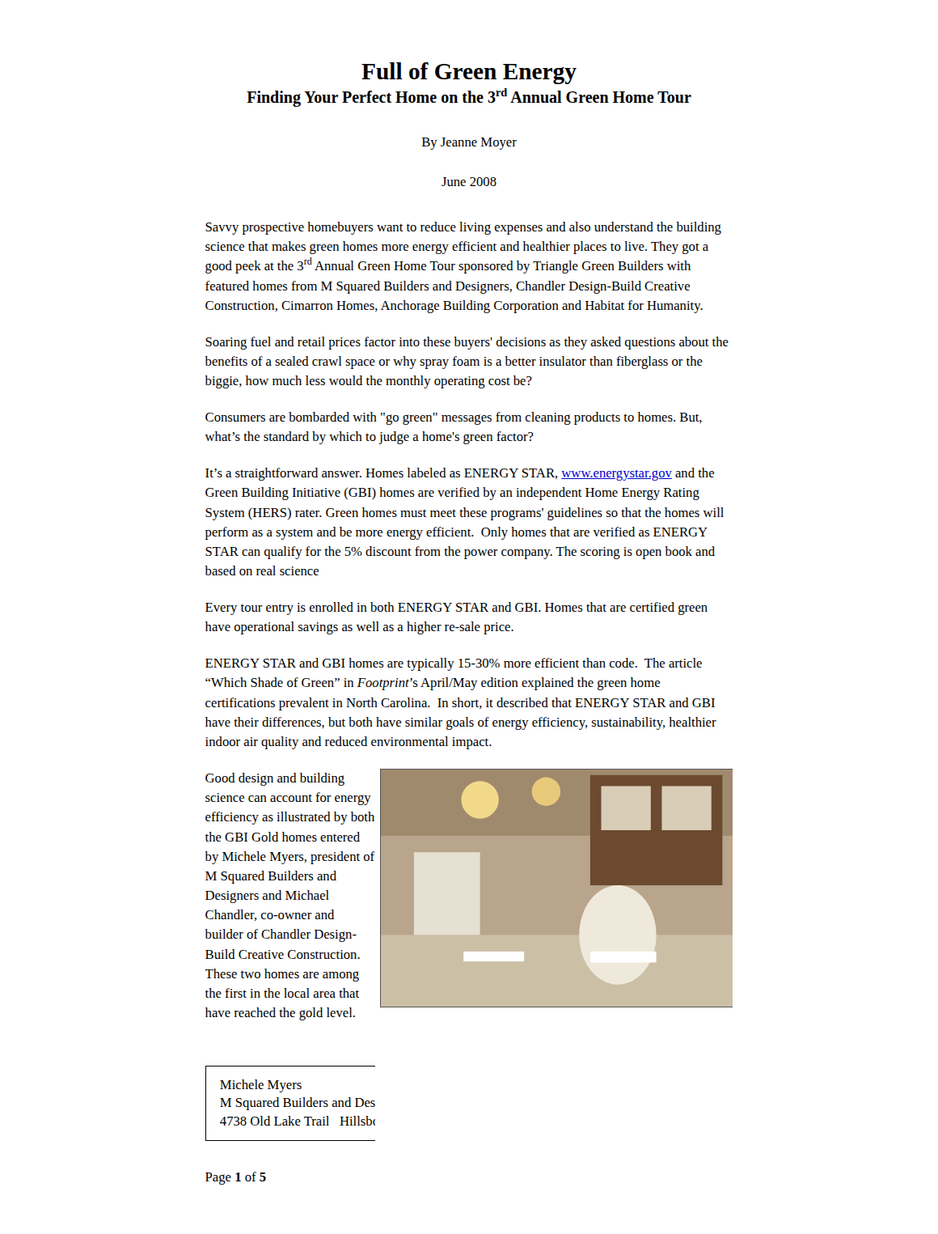Full of Green Energy
Finding Your Perfect Home on the 3rd Annual Green Home Tour
By Jeanne Moyer
June 2008
Savvy prospective homebuyers want to reduce living expenses and also understand the building science that makes green homes more energy efficient and healthier places to live. They got a good peek at the 3rd Annual Green Home Tour sponsored by Triangle Green Builders with featured homes from M Squared Builders and Designers, Chandler Design-Build Creative Construction, Cimarron Homes, Anchorage Building Corporation and Habitat for Humanity.
Soaring fuel and retail prices factor into these buyers' decisions as they asked questions about the benefits of a sealed crawl space or why spray foam is a better insulator than fiberglass or the biggie, how much less would the monthly operating cost be?
Consumers are bombarded with "go green" messages from cleaning products to homes. But, what’s the standard by which to judge a home's green factor?
It’s a straightforward answer. Homes labeled as ENERGY STAR, www.energystar.gov and the Green Building Initiative (GBI) homes are verified by an independent Home Energy Rating System (HERS) rater. Green homes must meet these programs' guidelines so that the homes will perform as a system and be more energy efficient. Only homes that are verified as ENERGY STAR can qualify for the 5% discount from the power company. The scoring is open book and based on real science
Every tour entry is enrolled in both ENERGY STAR and GBI. Homes that are certified green have operational savings as well as a higher re-sale price.
ENERGY STAR and GBI homes are typically 15-30% more efficient than code. The article “Which Shade of Green” in Footprint’s April/May edition explained the green home certifications prevalent in North Carolina. In short, it described that ENERGY STAR and GBI have their differences, but both have similar goals of energy efficiency, sustainability, healthier indoor air quality and reduced environmental impact.
Good design and building science can account for energy efficiency as illustrated by both the GBI Gold homes entered by Michele Myers, president of M Squared Builders and Designers and Michael Chandler, co-owner and builder of Chandler Design-Build Creative Construction. These two homes are among the first in the local area that have reached the gold level.
Michele Myers
M Squared Builders and Designers
4738 Old Lake Trail Hillsborough
Page 1 of 5